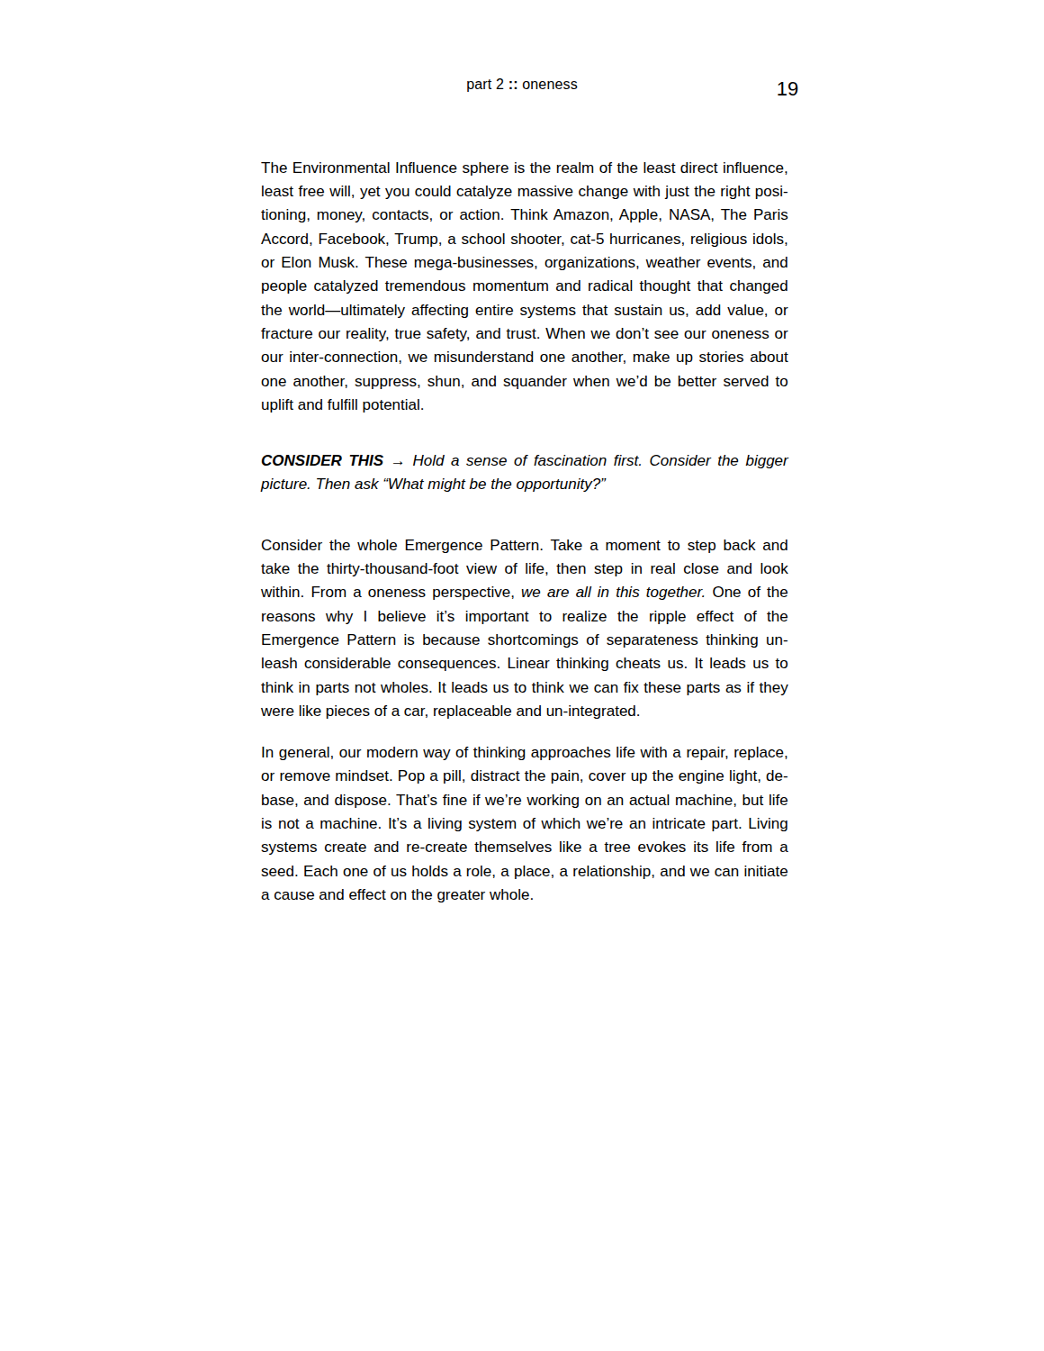part 2 :: oneness 19
The Environmental Influence sphere is the realm of the least direct influence, least free will, yet you could catalyze massive change with just the right positioning, money, contacts, or action. Think Amazon, Apple, NASA, The Paris Accord, Facebook, Trump, a school shooter, cat-5 hurricanes, religious idols, or Elon Musk. These mega-businesses, organizations, weather events, and people catalyzed tremendous momentum and radical thought that changed the world—ultimately affecting entire systems that sustain us, add value, or fracture our reality, true safety, and trust. When we don’t see our oneness or our inter-connection, we misunderstand one another, make up stories about one another, suppress, shun, and squander when we’d be better served to uplift and fulfill potential.
CONSIDER THIS → Hold a sense of fascination first. Consider the bigger picture. Then ask “What might be the opportunity?”
Consider the whole Emergence Pattern. Take a moment to step back and take the thirty-thousand-foot view of life, then step in real close and look within. From a oneness perspective, we are all in this together. One of the reasons why I believe it’s important to realize the ripple effect of the Emergence Pattern is because shortcomings of separateness thinking unleash considerable consequences. Linear thinking cheats us. It leads us to think in parts not wholes. It leads us to think we can fix these parts as if they were like pieces of a car, replaceable and un-integrated.
In general, our modern way of thinking approaches life with a repair, replace, or remove mindset. Pop a pill, distract the pain, cover up the engine light, debase, and dispose. That’s fine if we’re working on an actual machine, but life is not a machine. It’s a living system of which we’re an intricate part. Living systems create and re-create themselves like a tree evokes its life from a seed. Each one of us holds a role, a place, a relationship, and we can initiate a cause and effect on the greater whole.